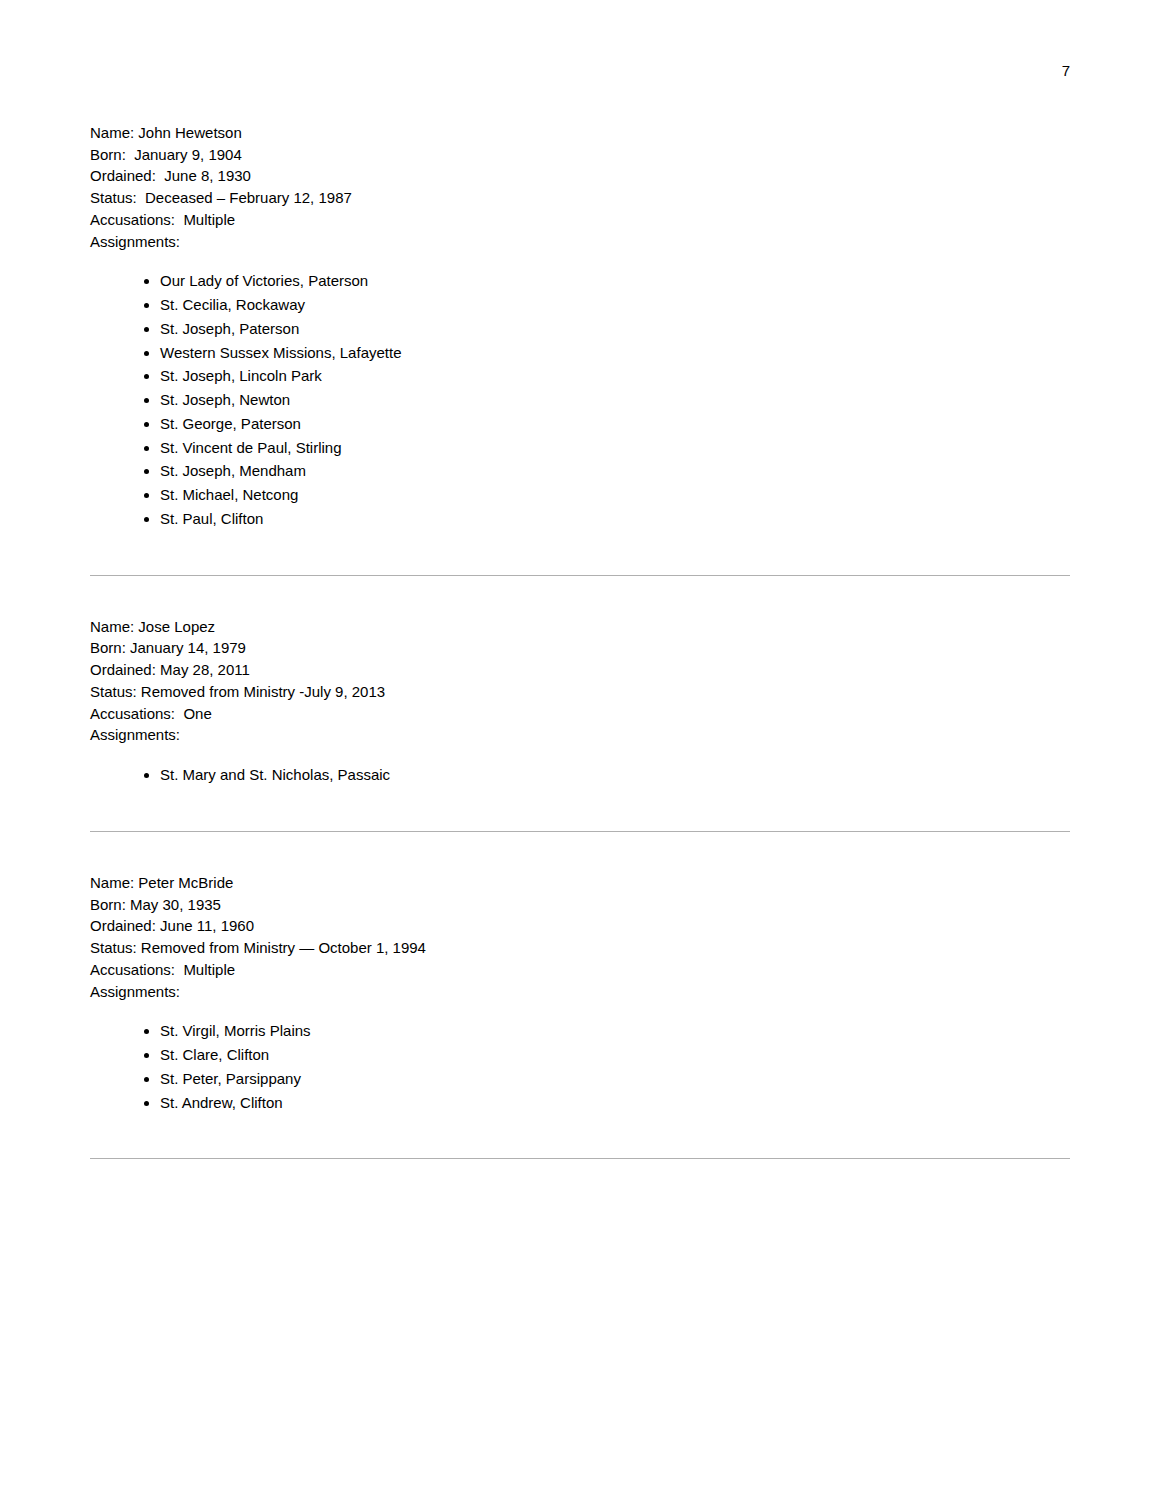7
Name: John Hewetson
Born: January 9, 1904
Ordained: June 8, 1930
Status: Deceased – February 12, 1987
Accusations: Multiple
Assignments:
Our Lady of Victories, Paterson
St. Cecilia, Rockaway
St. Joseph, Paterson
Western Sussex Missions, Lafayette
St. Joseph, Lincoln Park
St. Joseph, Newton
St. George, Paterson
St. Vincent de Paul, Stirling
St. Joseph, Mendham
St. Michael, Netcong
St. Paul, Clifton
Name: Jose Lopez
Born: January 14, 1979
Ordained: May 28, 2011
Status: Removed from Ministry -July 9, 2013
Accusations: One
Assignments:
St. Mary and St. Nicholas, Passaic
Name: Peter McBride
Born: May 30, 1935
Ordained: June 11, 1960
Status: Removed from Ministry — October 1, 1994
Accusations: Multiple
Assignments:
St. Virgil, Morris Plains
St. Clare, Clifton
St. Peter, Parsippany
St. Andrew, Clifton